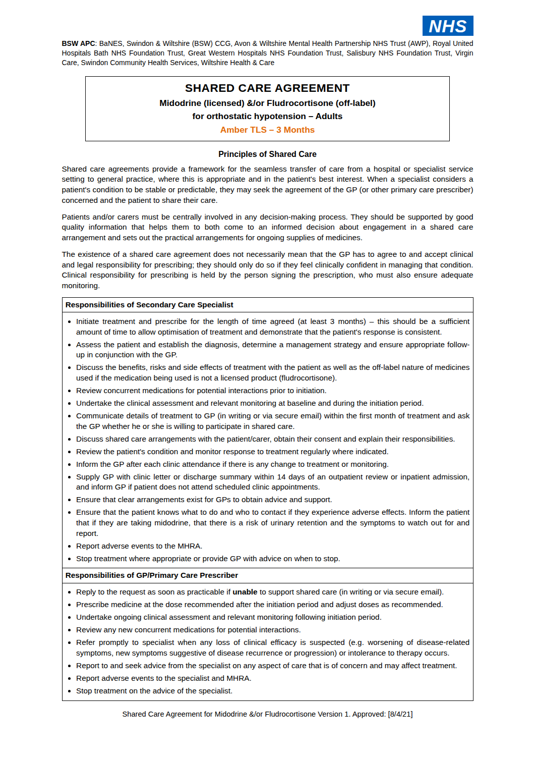NHS
BSW APC: BaNES, Swindon & Wiltshire (BSW) CCG, Avon & Wiltshire Mental Health Partnership NHS Trust (AWP), Royal United Hospitals Bath NHS Foundation Trust, Great Western Hospitals NHS Foundation Trust, Salisbury NHS Foundation Trust, Virgin Care, Swindon Community Health Services, Wiltshire Health & Care
SHARED CARE AGREEMENT
Midodrine (licensed) &/or Fludrocortisone (off-label)
for orthostatic hypotension – Adults
Amber TLS – 3 Months
Principles of Shared Care
Shared care agreements provide a framework for the seamless transfer of care from a hospital or specialist service setting to general practice, where this is appropriate and in the patient's best interest. When a specialist considers a patient's condition to be stable or predictable, they may seek the agreement of the GP (or other primary care prescriber) concerned and the patient to share their care.
Patients and/or carers must be centrally involved in any decision-making process. They should be supported by good quality information that helps them to both come to an informed decision about engagement in a shared care arrangement and sets out the practical arrangements for ongoing supplies of medicines.
The existence of a shared care agreement does not necessarily mean that the GP has to agree to and accept clinical and legal responsibility for prescribing; they should only do so if they feel clinically confident in managing that condition. Clinical responsibility for prescribing is held by the person signing the prescription, who must also ensure adequate monitoring.
| Responsibilities of Secondary Care Specialist |
| Initiate treatment and prescribe for the length of time agreed (at least 3 months) – this should be a sufficient amount of time to allow optimisation of treatment and demonstrate that the patient's response is consistent. Assess the patient and establish the diagnosis, determine a management strategy and ensure appropriate follow-up in conjunction with the GP. Discuss the benefits, risks and side effects of treatment with the patient as well as the off-label nature of medicines used if the medication being used is not a licensed product (fludrocortisone). Review concurrent medications for potential interactions prior to initiation. Undertake the clinical assessment and relevant monitoring at baseline and during the initiation period. Communicate details of treatment to GP (in writing or via secure email) within the first month of treatment and ask the GP whether he or she is willing to participate in shared care. Discuss shared care arrangements with the patient/carer, obtain their consent and explain their responsibilities. Review the patient's condition and monitor response to treatment regularly where indicated. Inform the GP after each clinic attendance if there is any change to treatment or monitoring. Supply GP with clinic letter or discharge summary within 14 days of an outpatient review or inpatient admission, and inform GP if patient does not attend scheduled clinic appointments. Ensure that clear arrangements exist for GPs to obtain advice and support. Ensure that the patient knows what to do and who to contact if they experience adverse effects. Inform the patient that if they are taking midodrine, that there is a risk of urinary retention and the symptoms to watch out for and report. Report adverse events to the MHRA. Stop treatment where appropriate or provide GP with advice on when to stop. |
| Responsibilities of GP/Primary Care Prescriber |
| Reply to the request as soon as practicable if unable to support shared care (in writing or via secure email). Prescribe medicine at the dose recommended after the initiation period and adjust doses as recommended. Undertake ongoing clinical assessment and relevant monitoring following initiation period. Review any new concurrent medications for potential interactions. Refer promptly to specialist when any loss of clinical efficacy is suspected (e.g. worsening of disease-related symptoms, new symptoms suggestive of disease recurrence or progression) or intolerance to therapy occurs. Report to and seek advice from the specialist on any aspect of care that is of concern and may affect treatment. Report adverse events to the specialist and MHRA. Stop treatment on the advice of the specialist. |
Shared Care Agreement for Midodrine &/or Fludrocortisone Version 1. Approved: [8/4/21]